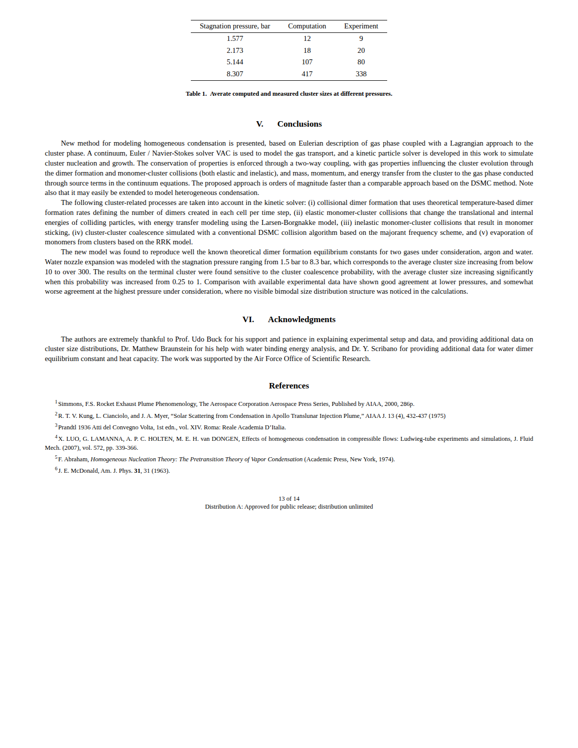| Stagnation pressure, bar | Computation | Experiment |
| --- | --- | --- |
| 1.577 | 12 | 9 |
| 2.173 | 18 | 20 |
| 5.144 | 107 | 80 |
| 8.307 | 417 | 338 |
Table 1. Averate computed and measured cluster sizes at different pressures.
V. Conclusions
New method for modeling homogeneous condensation is presented, based on Eulerian description of gas phase coupled with a Lagrangian approach to the cluster phase. A continuum, Euler / Navier-Stokes solver VAC is used to model the gas transport, and a kinetic particle solver is developed in this work to simulate cluster nucleation and growth. The conservation of properties is enforced through a two-way coupling, with gas properties influencing the cluster evolution through the dimer formation and monomer-cluster collisions (both elastic and inelastic), and mass, momentum, and energy transfer from the cluster to the gas phase conducted through source terms in the continuum equations. The proposed approach is orders of magnitude faster than a comparable approach based on the DSMC method. Note also that it may easily be extended to model heterogeneous condensation.
The following cluster-related processes are taken into account in the kinetic solver: (i) collisional dimer formation that uses theoretical temperature-based dimer formation rates defining the number of dimers created in each cell per time step, (ii) elastic monomer-cluster collisions that change the translational and internal energies of colliding particles, with energy transfer modeling using the Larsen-Borgnakke model, (iii) inelastic monomer-cluster collisions that result in monomer sticking, (iv) cluster-cluster coalescence simulated with a conventional DSMC collision algorithm based on the majorant frequency scheme, and (v) evaporation of monomers from clusters based on the RRK model.
The new model was found to reproduce well the known theoretical dimer formation equilibrium constants for two gases under consideration, argon and water. Water nozzle expansion was modeled with the stagnation pressure ranging from 1.5 bar to 8.3 bar, which corresponds to the average cluster size increasing from below 10 to over 300. The results on the terminal cluster were found sensitive to the cluster coalescence probability, with the average cluster size increasing significantly when this probability was increased from 0.25 to 1. Comparison with available experimental data have shown good agreement at lower pressures, and somewhat worse agreement at the highest pressure under consideration, where no visible bimodal size distribution structure was noticed in the calculations.
VI. Acknowledgments
The authors are extremely thankful to Prof. Udo Buck for his support and patience in explaining experimental setup and data, and providing additional data on cluster size distributions, Dr. Matthew Braunstein for his help with water binding energy analysis, and Dr. Y. Scribano for providing additional data for water dimer equilibrium constant and heat capacity. The work was supported by the Air Force Office of Scientific Research.
References
Simmons, F.S. Rocket Exhaust Plume Phenomenology, The Aerospace Corporation Aerospace Press Series, Published by AIAA, 2000, 286p.
R. T. V. Kung, L. Cianciolo, and J. A. Myer, “Solar Scattering from Condensation in Apollo Translunar Injection Plume,” AIAA J. 13 (4), 432-437 (1975)
Prandtl 1936 Atti del Convegno Volta, 1st edn., vol. XIV. Roma: Reale Academia D’Italia.
X. LUO, G. LAMANNA, A. P. C. HOLTEN, M. E. H. van DONGEN, Effects of homogeneous condensation in compressible flows: Ludwieg-tube experiments and simulations, J. Fluid Mech. (2007), vol. 572, pp. 339-366.
F. Abraham, Homogeneous Nucleation Theory: The Pretransition Theory of Vapor Condensation (Academic Press, New York, 1974).
J. E. McDonald, Am. J. Phys. 31, 31 (1963).
13 of 14
Distribution A: Approved for public release; distribution unlimited